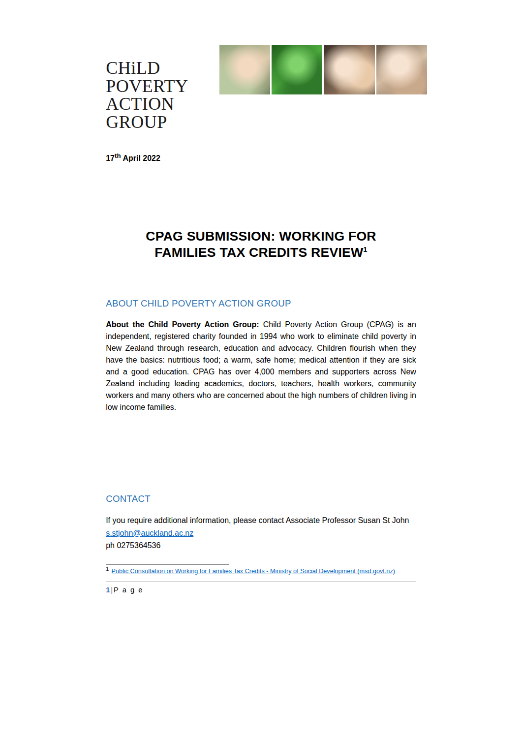CHi LD
POVERTY
ACTION
GROUP
17th April 2022
CPAG SUBMISSION: WORKING FOR FAMILIES TAX CREDITS REVIEW1
ABOUT CHILD POVERTY ACTION GROUP
About the Child Poverty Action Group: Child Poverty Action Group (CPAG) is an independent, registered charity founded in 1994 who work to eliminate child poverty in New Zealand through research, education and advocacy. Children flourish when they have the basics: nutritious food; a warm, safe home; medical attention if they are sick and a good education. CPAG has over 4,000 members and supporters across New Zealand including leading academics, doctors, teachers, health workers, community workers and many others who are concerned about the high numbers of children living in low income families.
CONTACT
If you require additional information, please contact Associate Professor Susan St John
s.stjohn@auckland.ac.nz
ph 0275364536
1 Public Consultation on Working for Families Tax Credits - Ministry of Social Development (msd.govt.nz)
1|P a g e